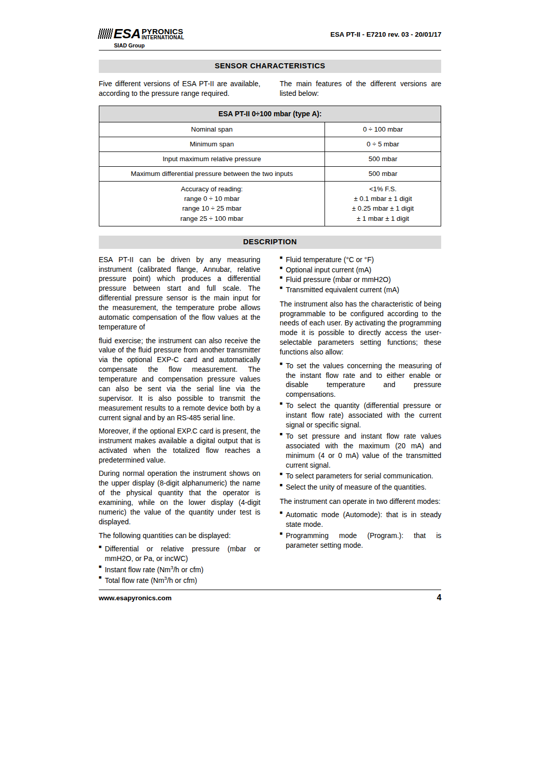ESA PYRONICS INTERNATIONAL
SIAD Group
ESA PT-II - E7210 rev. 03 - 20/01/17
SENSOR CHARACTERISTICS
Five different versions of ESA PT-II are available, according to the pressure range required.
The main features of the different versions are listed below:
| ESA PT-II 0÷100 mbar (type A): |
| --- |
| Nominal span | 0 ÷ 100 mbar |
| Minimum span | 0 ÷ 5 mbar |
| Input maximum relative pressure | 500 mbar |
| Maximum differential pressure between the two inputs | 500 mbar |
| Accuracy of reading: range 0 ÷ 10 mbar range 10 ÷ 25 mbar range 25 ÷ 100 mbar | <1% F.S. ± 0.1 mbar ± 1 digit ± 0.25 mbar ± 1 digit ± 1 mbar ± 1 digit |
DESCRIPTION
ESA PT-II can be driven by any measuring instrument (calibrated flange, Annubar, relative pressure point) which produces a differential pressure between start and full scale. The differential pressure sensor is the main input for the measurement, the temperature probe allows automatic compensation of the flow values at the temperature of
fluid exercise; the instrument can also receive the value of the fluid pressure from another transmitter via the optional EXP-C card and automatically compensate the flow measurement. The temperature and compensation pressure values can also be sent via the serial line via the supervisor. It is also possible to transmit the measurement results to a remote device both by a current signal and by an RS-485 serial line.
Moreover, if the optional EXP.C card is present, the instrument makes available a digital output that is activated when the totalized flow reaches a predetermined value.
During normal operation the instrument shows on the upper display (8-digit alphanumeric) the name of the physical quantity that the operator is examining, while on the lower display (4-digit numeric) the value of the quantity under test is displayed.
The following quantities can be displayed:
Differential or relative pressure (mbar or mmH2O, or Pa, or incWC)
Instant flow rate (Nm3/h or cfm)
Total flow rate (Nm3/h or cfm)
Fluid temperature (°C or °F)
Optional input current (mA)
Fluid pressure (mbar or mmH2O)
Transmitted equivalent current (mA)
The instrument also has the characteristic of being programmable to be configured according to the needs of each user. By activating the programming mode it is possible to directly access the user-selectable parameters setting functions; these functions also allow:
To set the values concerning the measuring of the instant flow rate and to either enable or disable temperature and pressure compensations.
To select the quantity (differential pressure or instant flow rate) associated with the current signal or specific signal.
To set pressure and instant flow rate values associated with the maximum (20 mA) and minimum (4 or 0 mA) value of the transmitted current signal.
To select parameters for serial communication.
Select the unity of measure of the quantities.
The instrument can operate in two different modes:
Automatic mode (Automode): that is in steady state mode.
Programming mode (Program.): that is parameter setting mode.
www.esapyronics.com 4